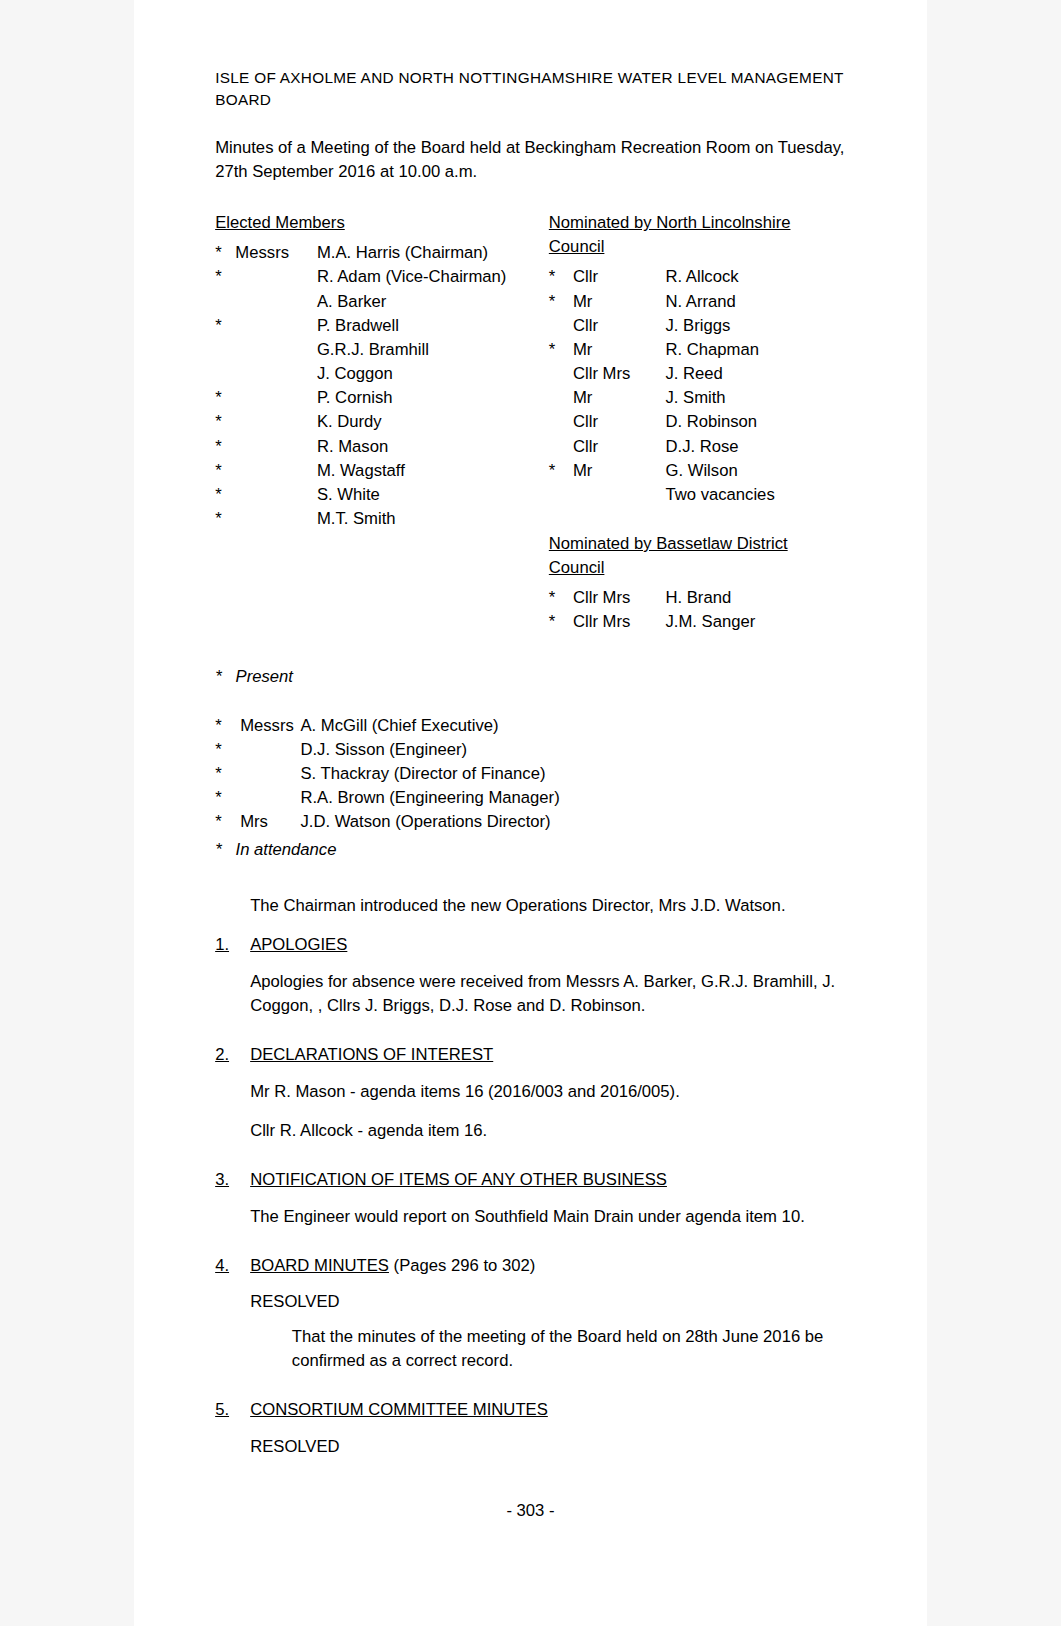ISLE OF AXHOLME AND NORTH NOTTINGHAMSHIRE WATER LEVEL MANAGEMENT BOARD
Minutes of a Meeting of the Board held at Beckingham Recreation Room on Tuesday, 27th September 2016 at 10.00 a.m.
Elected Members
| * | Messrs | M.A. Harris (Chairman) |
| * | | R. Adam (Vice-Chairman) |
| | | A. Barker |
| * | | P. Bradwell |
| | | G.R.J. Bramhill |
| | | J. Coggon |
| * | | P. Cornish |
| * | | K. Durdy |
| * | | R. Mason |
| * | | M. Wagstaff |
| * | | S. White |
| * | | M.T. Smith |
Nominated by North Lincolnshire Council
| * | Cllr | R. Allcock |
| * | Mr | N. Arrand |
| | Cllr | J. Briggs |
| * | Mr | R. Chapman |
| | Cllr Mrs | J. Reed |
| | Mr | J. Smith |
| | Cllr | D. Robinson |
| | Cllr | D.J. Rose |
| * | Mr | G. Wilson |
| | | Two vacancies |
Nominated by Bassetlaw District Council
| * | Cllr Mrs | H. Brand |
| * | Cllr Mrs | J.M. Sanger |
* Present
| * | Messrs | A. McGill (Chief Executive) |
| * | | D.J. Sisson (Engineer) |
| * | | S. Thackray (Director of Finance) |
| * | | R.A. Brown (Engineering Manager) |
| * | Mrs | J.D. Watson (Operations Director) |
* In attendance
The Chairman introduced the new Operations Director, Mrs J.D. Watson.
1. Apologies
Apologies for absence were received from Messrs A. Barker, G.R.J. Bramhill, J. Coggon, , Cllrs J. Briggs, D.J. Rose and D. Robinson.
2. Declarations of Interest
Mr R. Mason - agenda items 16 (2016/003 and 2016/005).
Cllr R. Allcock - agenda item 16.
3. Notification of Items of Any Other Business
The Engineer would report on Southfield Main Drain under agenda item 10.
4. Board Minutes (Pages 296 to 302)
RESOLVED
That the minutes of the meeting of the Board held on 28th June 2016 be confirmed as a correct record.
5. Consortium Committee Minutes
RESOLVED
- 303 -